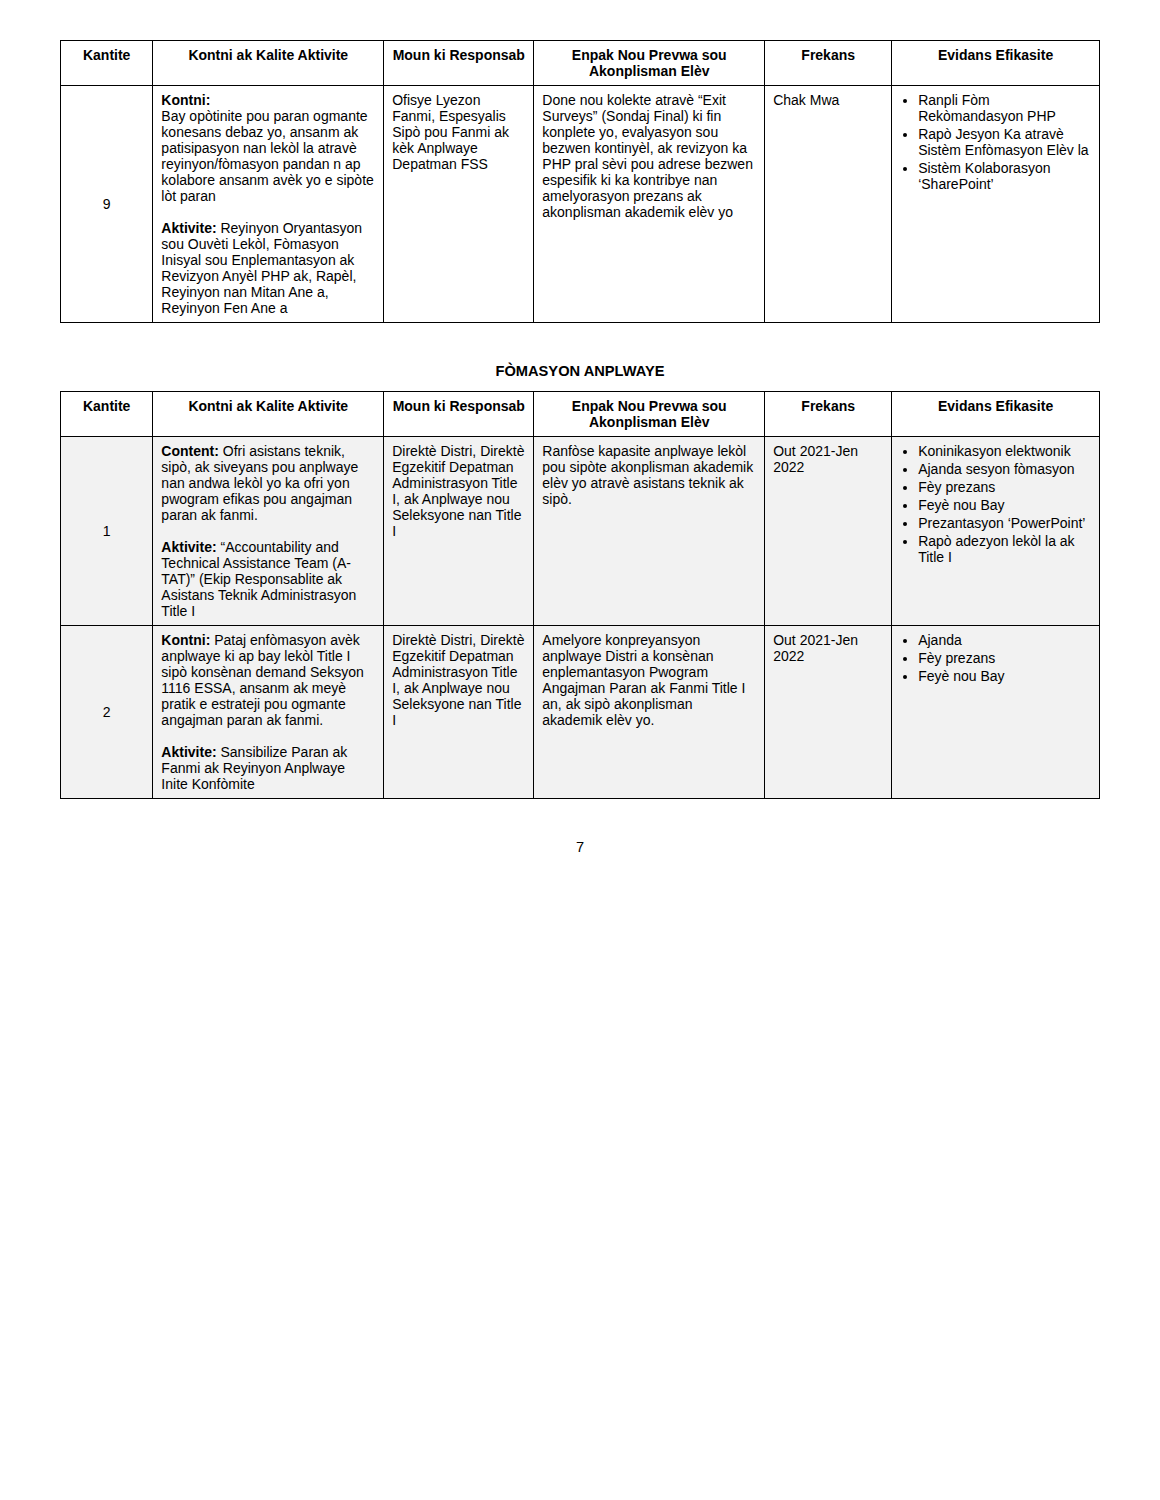| Kantite | Kontni ak Kalite Aktivite | Moun ki Responsab | Enpak Nou Prevwa sou Akonplisman Elèv | Frekans | Evidans Efikasite |
| --- | --- | --- | --- | --- | --- |
| 9 | Kontni: Bay opòtinite pou paran ogmante konesans debaz yo, ansanm ak patisipasyon nan lekòl la atravè reyinyon/fòmasyon pandan n ap kolabore ansanm avèk yo e sipòte lòt paran Aktivite: Reyinyon Oryantasyon sou Ouvèti Lekòl, Fòmasyon Inisyal sou Enplemantasyon ak Revizyon Anyèl PHP ak, Rapèl, Reyinyon nan Mitan Ane a, Reyinyon Fen Ane a | Ofisye Lyezon Fanmi, Espesyalis Sipò pou Fanmi ak kèk Anplwaye Depatman FSS | Done nou kolekte atravè “Exit Surveys” (Sondaj Final) ki fin konplete yo, evalyasyon sou bezwen kontinyèl, ak revizyon ka PHP pral sèvi pou adrese bezwen espesifik ki ka kontribye nan amelyorasyon prezans ak akonplisman akademik elèv yo | Chak Mwa | Ranpli Fòm Rekòmandasyon PHP Rapò Jesyon Ka atravè Sistèm Enfòmasyon Elèv la Sistèm Kolaborasyon ‘SharePoint’ |
FÒMASYON ANPLWAYE
| Kantite | Kontni ak Kalite Aktivite | Moun ki Responsab | Enpak Nou Prevwa sou Akonplisman Elèv | Frekans | Evidans Efikasite |
| --- | --- | --- | --- | --- | --- |
| 1 | Content: Ofri asistans teknik, sipò, ak siveyans pou anplwaye nan andwa lekòl yo ka ofri yon pwogram efikas pou angajman paran ak fanmi. Aktivite: “Accountability and Technical Assistance Team (A-TAT)” (Ekip Responsablite ak Asistans Teknik Administrasyon Title I | Direktè Distri, Direktè Egzekitif Depatman Administrasyon Title I, ak Anplwaye nou Seleksyone nan Title I | Ranfòse kapasite anplwaye lekòl pou sipòte akonplisman akademik elèv yo atravè asistans teknik ak sipò. | Out 2021-Jen 2022 | Koninikasyon elektwonik Ajanda sesyon fòmasyon Fèy prezans Feyè nou Bay Prezantasyon ‘PowerPoint’ Rapò adezyon lekòl la ak Title I |
| 2 | Kontni: Pataj enfòmasyon avèk anplwaye ki ap bay lekòl Title I sipò konsènan demand Seksyon 1116 ESSA, ansanm ak meyè pratik e estrateji pou ogmante angajman paran ak fanmi. Aktivite: Sansibilize Paran ak Fanmi ak Reyinyon Anplwaye Inite Konfòmite | Direktè Distri, Direktè Egzekitif Depatman Administrasyon Title I, ak Anplwaye nou Seleksyone nan Title I | Amelyore konpreyansyon anplwaye Distri a konsènan enplemantasyon Pwogram Angajman Paran ak Fanmi Title I an, ak sipò akonplisman akademik elèv yo. | Out 2021-Jen 2022 | Ajanda Fèy prezans Feyè nou Bay |
7